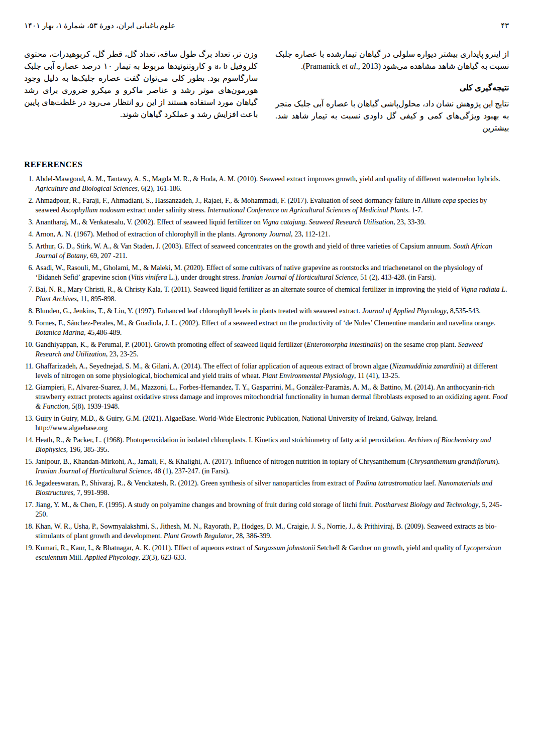۴۳ علوم باغبانی ایران، دورهٔ ۵۳، شمارهٔ ۱، بهار ۱۴۰۱
از اینرو پایداری بیشتر دیواره سلولی در گیاهان تیمارشده با عصاره جلبک نسبت به گیاهان شاهد مشاهده می‌شود (Pramanick et al., 2013).
نتیجه‌گیری کلی
نتایج این پژوهش نشان داد، محلول‌پاشی گیاهان با عصاره آبی جلبک منجر به بهبود ویژگی‌های کمی و کیفی گل داودی نسبت به تیمار شاهد شد. بیشترین
وزن تر، تعداد برگ طول ساقه، تعداد گل، قطر گل، کربوهیدرات، محتوی کلروفیل a، b و کاروتنوئیدها مربوط به تیمار ۱۰ درصد عصاره آبی جلبک سارگاسوم بود. بطور کلی می‌توان گفت عصاره جلبک‌ها به دلیل وجود هورمون‌های موثر رشد و عناصر ماکرو و میکرو ضروری برای رشد گیاهان مورد استفاده هستند از این رو انتظار می‌رود در غلظت‌های پایین باعث افزایش رشد و عملکرد گیاهان شوند.
REFERENCES
Abdel-Mawgoud, A. M., Tantawy, A. S., Magda M. R., & Hoda, A. M. (2010). Seaweed extract improves growth, yield and quality of different watermelon hybrids. Agriculture and Biological Sciences, 6(2), 161-186.
Ahmadpour, R., Faraji, F., Ahmadiani, S., Hassanzadeh, J., Rajaei, F., & Mohammadi, F. (2017). Evaluation of seed dormancy failure in Allium cepa species by seaweed Ascophyllum nodosum extract under salinity stress. International Conference on Agricultural Sciences of Medicinal Plants. 1-7.
Anantharaj, M., & Venkatesalu, V. (2002). Effect of seaweed liquid fertilizer on Vigna catajung. Seaweed Research Utilisation, 23, 33-39.
Arnon, A. N. (1967). Method of extraction of chlorophyll in the plants. Agronomy Journal, 23, 112-121.
Arthur, G. D., Stirk, W. A., & Van Staden, J. (2003). Effect of seaweed concentrates on the growth and yield of three varieties of Capsium annuum. South African Journal of Botany, 69, 207 -211.
Asadi, W., Rasouli, M., Gholami, M., & Maleki, M. (2020). Effect of some cultivars of native grapevine as rootstocks and triachenetanol on the physiology of ʻBidaneh Sefidʼ grapevine scion (Vitis vinifera L.), under drought stress. Iranian Journal of Horticultural Science, 51 (2), 413-428. (in Farsi).
Bai, N. R., Mary Christi, R., & Christy Kala, T. (2011). Seaweed liquid fertilizer as an alternate source of chemical fertilizer in improving the yield of Vigna radiata L. Plant Archives, 11, 895-898.
Blunden, G., Jenkins, T., & Liu, Y. (1997). Enhanced leaf chlorophyll levels in plants treated with seaweed extract. Journal of Applied Phycology, 8,535-543.
Fornes, F., Sánchez-Perales, M., & Guadiola, J. L. (2002). Effect of a seaweed extract on the productivity of ‘de Nules’ Clementine mandarin and navelina orange. Botanica Marina, 45,486-489.
Gandhiyappan, K., & Perumal, P. (2001). Growth promoting effect of seaweed liquid fertilizer (Enteromorpha intestinalis) on the sesame crop plant. Seaweed Research and Utilization, 23, 23-25.
Ghaffarizadeh, A., Seyednejad, S. M., & Gilani, A. (2014). The effect of foliar application of aqueous extract of brown algae (Nizamuddinia zanardinii) at different levels of nitrogen on some physiological, biochemical and yield traits of wheat. Plant Environmental Physiology, 11 (41), 13-25.
Giampieri, F., Alvarez-Suarez, J. M., Mazzoni, L., Forbes-Hernandez, T. Y., Gasparrini, M., Gonzàlez-Paramàs, A. M., & Battino, M. (2014). An anthocyanin-rich strawberry extract protects against oxidative stress damage and improves mitochondrial functionality in human dermal fibroblasts exposed to an oxidizing agent. Food & Function, 5(8), 1939-1948.
Guiry in Guiry, M.D., & Guiry, G.M. (2021). AlgaeBase. World-Wide Electronic Publication, National University of Ireland, Galway, Ireland. http://www.algaebase.org
Heath, R., & Packer, L. (1968). Photoperoxidation in isolated chloroplasts. I. Kinetics and stoichiometry of fatty acid peroxidation. Archives of Biochemistry and Biophysics, 196, 385-395.
Janipour, B., Khandan-Mirkohi, A., Jamali, F., & Khalighi, A. (2017). Influence of nitrogen nutrition in topiary of Chrysanthemum (Chrysanthemum grandiflorum). Iranian Journal of Horticultural Science, 48 (1), 237-247. (in Farsi).
Jegadeeswaran, P., Shivaraj, R., & Venckatesh, R. (2012). Green synthesis of silver nanoparticles from extract of Padina tatrastromatica laef. Nanomaterials and Biostructures, 7, 991-998.
Jiang, Y. M., & Chen, F. (1995). A study on polyamine changes and browning of fruit during cold storage of litchi fruit. Postharvest Biology and Technology, 5, 245-250.
Khan, W. R., Usha, P., Sowmyalakshmi, S., Jithesh, M. N., Rayorath, P., Hodges, D. M., Craigie, J. S., Norrie, J., & Prithiviraj, B. (2009). Seaweed extracts as bio-stimulants of plant growth and development. Plant Growth Regulator, 28, 386-399.
Kumari, R., Kaur, I., & Bhatnagar, A. K. (2011). Effect of aqueous extract of Sargassum johnstonii Setchell & Gardner on growth, yield and quality of Lycopersicon esculentum Mill. Applied Phycology, 23(3), 623-633.